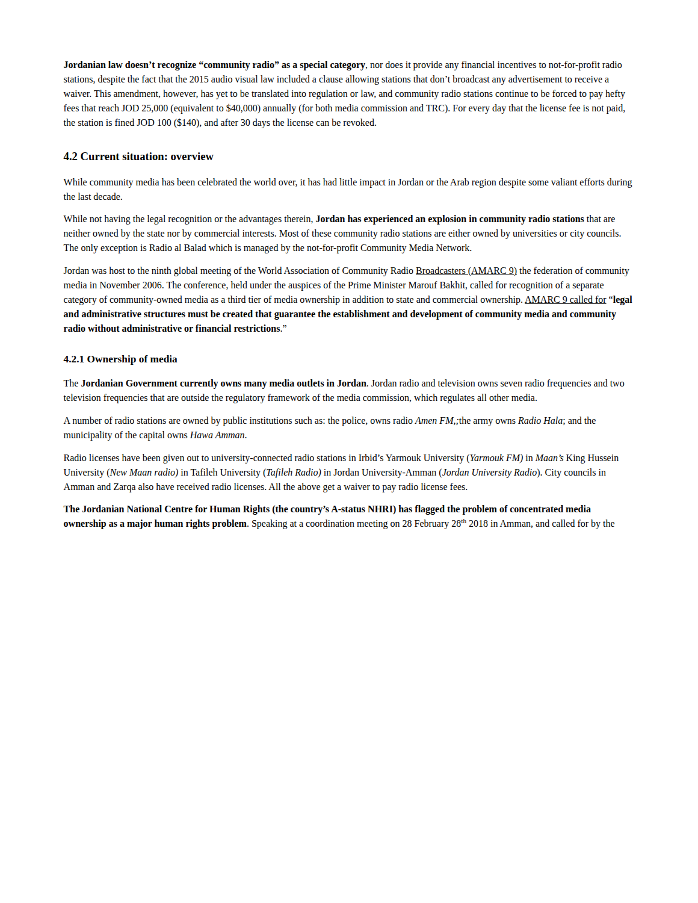Jordanian law doesn’t recognize “community radio” as a special category, nor does it provide any financial incentives to not-for-profit radio stations, despite the fact that the 2015 audio visual law included a clause allowing stations that don’t broadcast any advertisement to receive a waiver. This amendment, however, has yet to be translated into regulation or law, and community radio stations continue to be forced to pay hefty fees that reach JOD 25,000 (equivalent to $40,000) annually (for both media commission and TRC). For every day that the license fee is not paid, the station is fined JOD 100 ($140), and after 30 days the license can be revoked.
4.2 Current situation: overview
While community media has been celebrated the world over, it has had little impact in Jordan or the Arab region despite some valiant efforts during the last decade.
While not having the legal recognition or the advantages therein, Jordan has experienced an explosion in community radio stations that are neither owned by the state nor by commercial interests. Most of these community radio stations are either owned by universities or city councils. The only exception is Radio al Balad which is managed by the not-for-profit Community Media Network.
Jordan was host to the ninth global meeting of the World Association of Community Radio Broadcasters (AMARC 9) the federation of community media in November 2006. The conference, held under the auspices of the Prime Minister Marouf Bakhit, called for recognition of a separate category of community-owned media as a third tier of media ownership in addition to state and commercial ownership. AMARC 9 called for “legal and administrative structures must be created that guarantee the establishment and development of community media and community radio without administrative or financial restrictions.”
4.2.1 Ownership of media
The Jordanian Government currently owns many media outlets in Jordan. Jordan radio and television owns seven radio frequencies and two television frequencies that are outside the regulatory framework of the media commission, which regulates all other media.
A number of radio stations are owned by public institutions such as: the police, owns radio Amen FM,; the army owns Radio Hala; and the municipality of the capital owns Hawa Amman.
Radio licenses have been given out to university-connected radio stations in Irbid’s Yarmouk University (Yarmouk FM) in Maan’s King Hussein University (New Maan radio) in Tafileh University (Tafileh Radio) in Jordan University-Amman (Jordan University Radio). City councils in Amman and Zarqa also have received radio licenses. All the above get a waiver to pay radio license fees.
The Jordanian National Centre for Human Rights (the country’s A-status NHRI) has flagged the problem of concentrated media ownership as a major human rights problem. Speaking at a coordination meeting on 28 February 28th 2018 in Amman, and called for by the